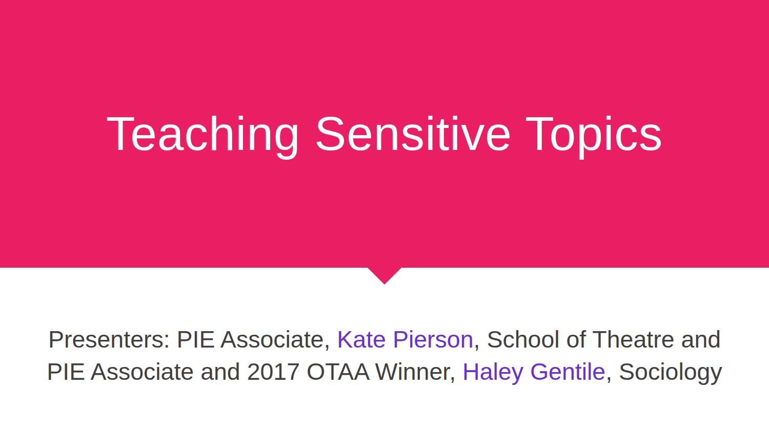Teaching Sensitive Topics
Presenters: PIE Associate, Kate Pierson, School of Theatre and PIE Associate and 2017 OTAA Winner, Haley Gentile, Sociology